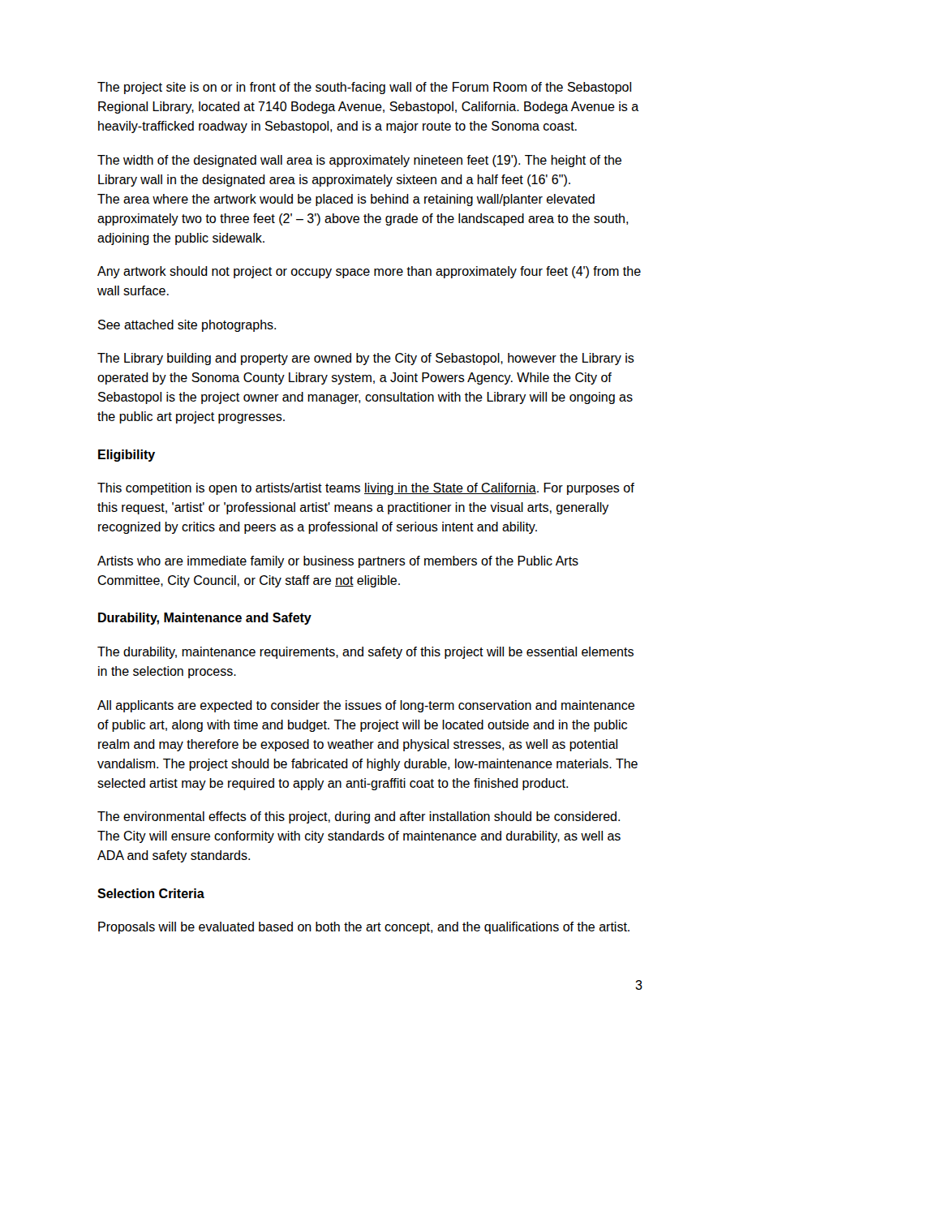The project site is on or in front of the south-facing wall of the Forum Room of the Sebastopol Regional Library, located at 7140 Bodega Avenue, Sebastopol, California. Bodega Avenue is a heavily-trafficked roadway in Sebastopol, and is a major route to the Sonoma coast.
The width of the designated wall area is approximately nineteen feet (19'). The height of the Library wall in the designated area is approximately sixteen and a half feet (16' 6").
The area where the artwork would be placed is behind a retaining wall/planter elevated approximately two to three feet (2' – 3') above the grade of the landscaped area to the south, adjoining the public sidewalk.
Any artwork should not project or occupy space more than approximately four feet (4') from the wall surface.
See attached site photographs.
The Library building and property are owned by the City of Sebastopol, however the Library is operated by the Sonoma County Library system, a Joint Powers Agency. While the City of Sebastopol is the project owner and manager, consultation with the Library will be ongoing as the public art project progresses.
Eligibility
This competition is open to artists/artist teams living in the State of California. For purposes of this request, 'artist' or 'professional artist' means a practitioner in the visual arts, generally recognized by critics and peers as a professional of serious intent and ability.
Artists who are immediate family or business partners of members of the Public Arts Committee, City Council, or City staff are not eligible.
Durability, Maintenance and Safety
The durability, maintenance requirements, and safety of this project will be essential elements in the selection process.
All applicants are expected to consider the issues of long-term conservation and maintenance of public art, along with time and budget. The project will be located outside and in the public realm and may therefore be exposed to weather and physical stresses, as well as potential vandalism. The project should be fabricated of highly durable, low-maintenance materials. The selected artist may be required to apply an anti-graffiti coat to the finished product.
The environmental effects of this project, during and after installation should be considered. The City will ensure conformity with city standards of maintenance and durability, as well as ADA and safety standards.
Selection Criteria
Proposals will be evaluated based on both the art concept, and the qualifications of the artist.
3